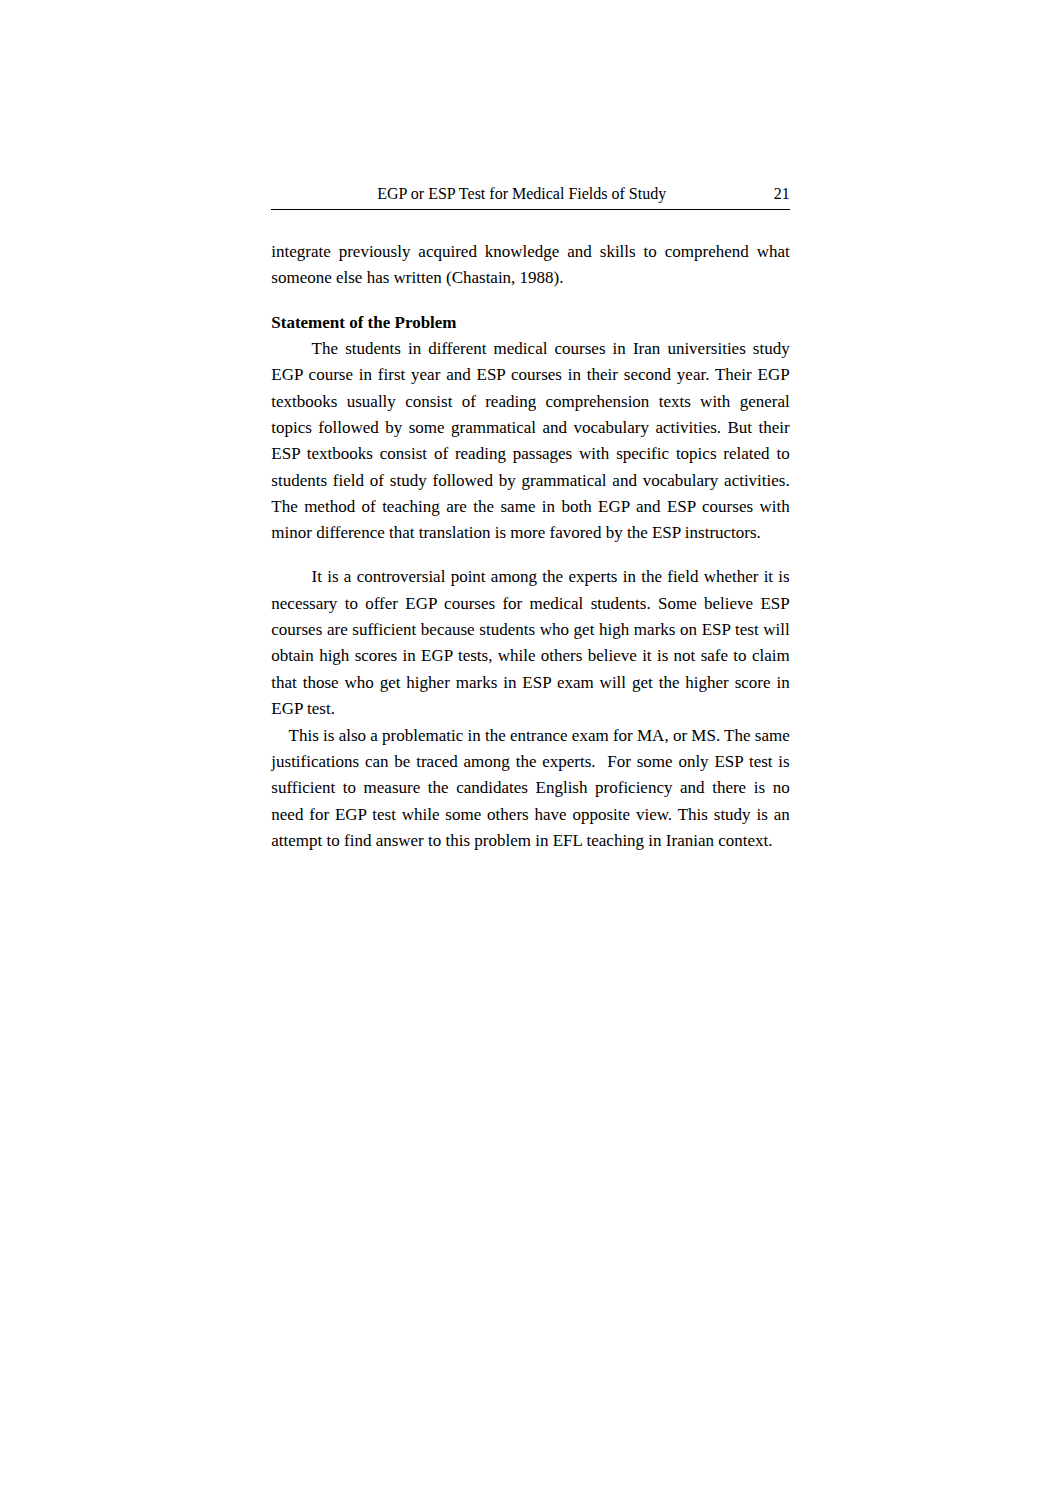EGP or ESP Test for Medical Fields of Study 21
integrate previously acquired knowledge and skills to comprehend what someone else has written (Chastain, 1988).
Statement of the Problem
The students in different medical courses in Iran universities study EGP course in first year and ESP courses in their second year. Their EGP textbooks usually consist of reading comprehension texts with general topics followed by some grammatical and vocabulary activities. But their ESP textbooks consist of reading passages with specific topics related to students field of study followed by grammatical and vocabulary activities. The method of teaching are the same in both EGP and ESP courses with minor difference that translation is more favored by the ESP instructors.
It is a controversial point among the experts in the field whether it is necessary to offer EGP courses for medical students. Some believe ESP courses are sufficient because students who get high marks on ESP test will obtain high scores in EGP tests, while others believe it is not safe to claim that those who get higher marks in ESP exam will get the higher score in EGP test.
This is also a problematic in the entrance exam for MA, or MS. The same justifications can be traced among the experts. For some only ESP test is sufficient to measure the candidates English proficiency and there is no need for EGP test while some others have opposite view. This study is an attempt to find answer to this problem in EFL teaching in Iranian context.